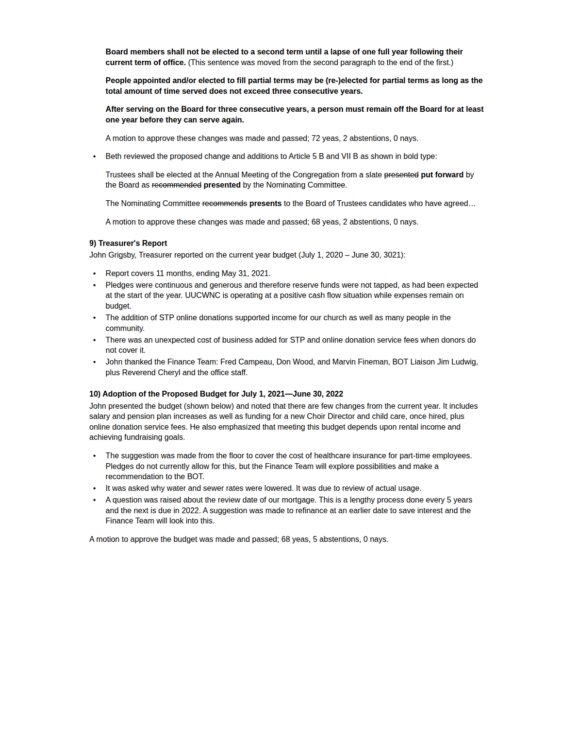Board members shall not be elected to a second term until a lapse of one full year following their current term of office. (This sentence was moved from the second paragraph to the end of the first.)
People appointed and/or elected to fill partial terms may be (re-)elected for partial terms as long as the total amount of time served does not exceed three consecutive years.
After serving on the Board for three consecutive years, a person must remain off the Board for at least one year before they can serve again.
A motion to approve these changes was made and passed; 72 yeas, 2 abstentions, 0 nays.
Beth reviewed the proposed change and additions to Article 5 B and VII B as shown in bold type:
Trustees shall be elected at the Annual Meeting of the Congregation from a slate presented put forward by the Board as recommended presented by the Nominating Committee.
The Nominating Committee recommends presents to the Board of Trustees candidates who have agreed…
A motion to approve these changes was made and passed; 68 yeas, 2 abstentions, 0 nays.
9) Treasurer's Report
John Grigsby, Treasurer reported on the current year budget (July 1, 2020 – June 30, 3021):
Report covers 11 months, ending May 31, 2021.
Pledges were continuous and generous and therefore reserve funds were not tapped, as had been expected at the start of the year. UUCWNC is operating at a positive cash flow situation while expenses remain on budget.
The addition of STP online donations supported income for our church as well as many people in the community.
There was an unexpected cost of business added for STP and online donation service fees when donors do not cover it.
John thanked the Finance Team: Fred Campeau, Don Wood, and Marvin Fineman, BOT Liaison Jim Ludwig, plus Reverend Cheryl and the office staff.
10) Adoption of the Proposed Budget for July 1, 2021—June 30, 2022
John presented the budget (shown below) and noted that there are few changes from the current year. It includes salary and pension plan increases as well as funding for a new Choir Director and child care, once hired, plus online donation service fees. He also emphasized that meeting this budget depends upon rental income and achieving fundraising goals.
The suggestion was made from the floor to cover the cost of healthcare insurance for part-time employees. Pledges do not currently allow for this, but the Finance Team will explore possibilities and make a recommendation to the BOT.
It was asked why water and sewer rates were lowered. It was due to review of actual usage.
A question was raised about the review date of our mortgage. This is a lengthy process done every 5 years and the next is due in 2022. A suggestion was made to refinance at an earlier date to save interest and the Finance Team will look into this.
A motion to approve the budget was made and passed; 68 yeas, 5 abstentions, 0 nays.